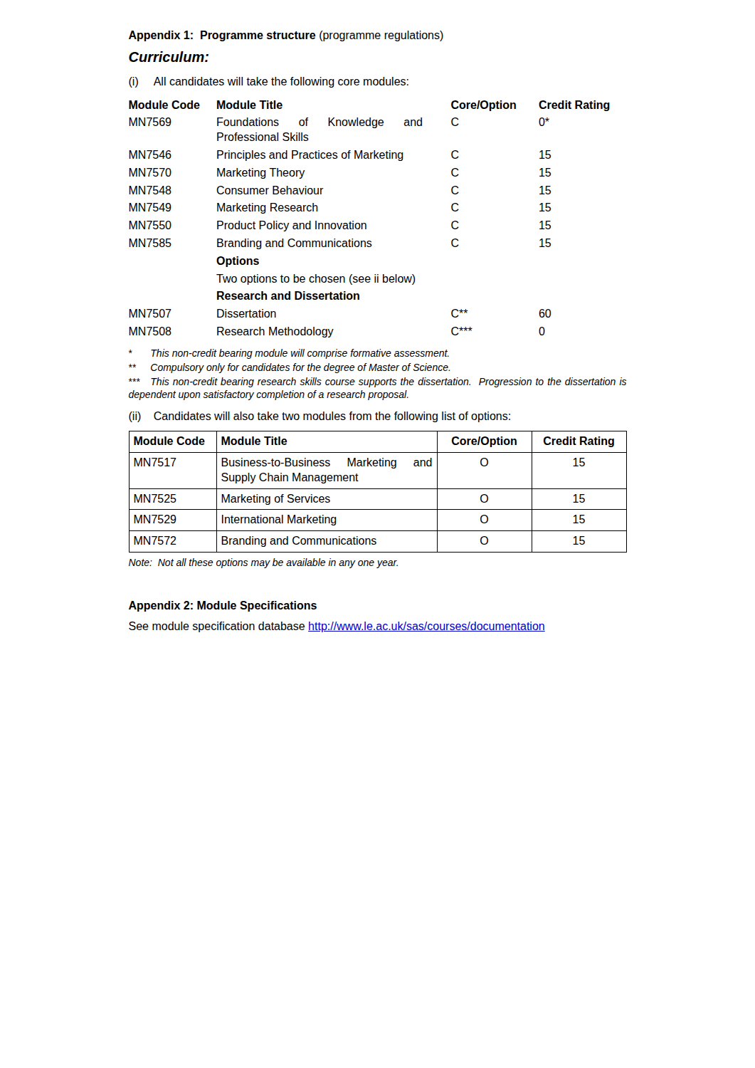Appendix 1: Programme structure (programme regulations)
Curriculum:
(i) All candidates will take the following core modules:
| Module Code | Module Title | Core/Option | Credit Rating |
| --- | --- | --- | --- |
| MN7569 | Foundations of Knowledge and Professional Skills | C | 0* |
| MN7546 | Principles and Practices of Marketing | C | 15 |
| MN7570 | Marketing Theory | C | 15 |
| MN7548 | Consumer Behaviour | C | 15 |
| MN7549 | Marketing Research | C | 15 |
| MN7550 | Product Policy and Innovation | C | 15 |
| MN7585 | Branding and Communications | C | 15 |
| | Options | | |
| | Two options to be chosen (see ii below) | | |
| | Research and Dissertation | | |
| MN7507 | Dissertation | C** | 60 |
| MN7508 | Research Methodology | C*** | 0 |
*This non-credit bearing module will comprise formative assessment.
**Compulsory only for candidates for the degree of Master of Science.
***This non-credit bearing research skills course supports the dissertation. Progression to the dissertation is dependent upon satisfactory completion of a research proposal.
(ii) Candidates will also take two modules from the following list of options:
| Module Code | Module Title | Core/Option | Credit Rating |
| --- | --- | --- | --- |
| MN7517 | Business-to-Business Marketing and Supply Chain Management | O | 15 |
| MN7525 | Marketing of Services | O | 15 |
| MN7529 | International Marketing | O | 15 |
| MN7572 | Branding and Communications | O | 15 |
Note: Not all these options may be available in any one year.
Appendix 2: Module Specifications
See module specification database http://www.le.ac.uk/sas/courses/documentation